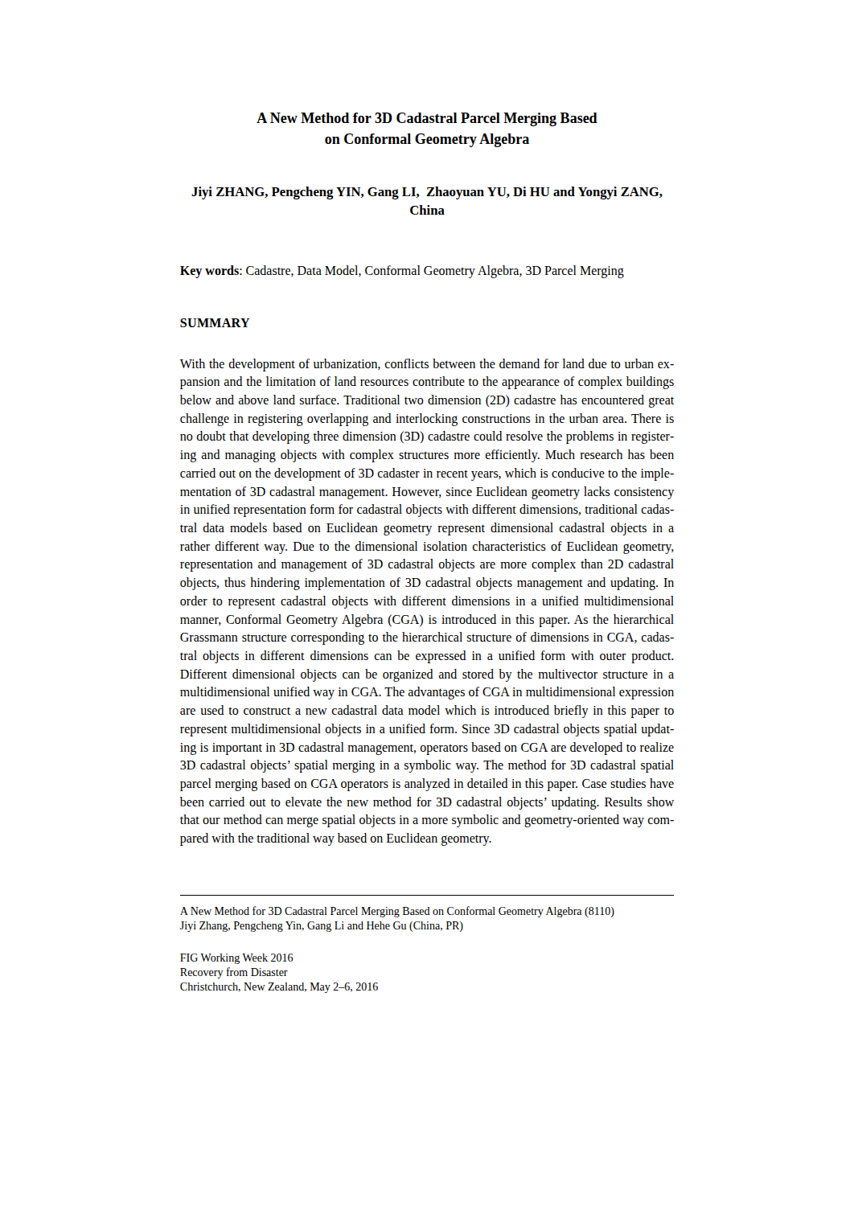A New Method for 3D Cadastral Parcel Merging Based
on Conformal Geometry Algebra
Jiyi ZHANG, Pengcheng YIN, Gang LI, Zhaoyuan YU, Di HU and Yongyi ZANG, China
Key words: Cadastre, Data Model, Conformal Geometry Algebra, 3D Parcel Merging
SUMMARY
With the development of urbanization, conflicts between the demand for land due to urban expansion and the limitation of land resources contribute to the appearance of complex buildings below and above land surface. Traditional two dimension (2D) cadastre has encountered great challenge in registering overlapping and interlocking constructions in the urban area. There is no doubt that developing three dimension (3D) cadastre could resolve the problems in registering and managing objects with complex structures more efficiently. Much research has been carried out on the development of 3D cadaster in recent years, which is conducive to the implementation of 3D cadastral management. However, since Euclidean geometry lacks consistency in unified representation form for cadastral objects with different dimensions, traditional cadastral data models based on Euclidean geometry represent dimensional cadastral objects in a rather different way. Due to the dimensional isolation characteristics of Euclidean geometry, representation and management of 3D cadastral objects are more complex than 2D cadastral objects, thus hindering implementation of 3D cadastral objects management and updating. In order to represent cadastral objects with different dimensions in a unified multidimensional manner, Conformal Geometry Algebra (CGA) is introduced in this paper. As the hierarchical Grassmann structure corresponding to the hierarchical structure of dimensions in CGA, cadastral objects in different dimensions can be expressed in a unified form with outer product. Different dimensional objects can be organized and stored by the multivector structure in a multidimensional unified way in CGA. The advantages of CGA in multidimensional expression are used to construct a new cadastral data model which is introduced briefly in this paper to represent multidimensional objects in a unified form. Since 3D cadastral objects spatial updating is important in 3D cadastral management, operators based on CGA are developed to realize 3D cadastral objects’ spatial merging in a symbolic way. The method for 3D cadastral spatial parcel merging based on CGA operators is analyzed in detailed in this paper. Case studies have been carried out to elevate the new method for 3D cadastral objects’ updating. Results show that our method can merge spatial objects in a more symbolic and geometry-oriented way compared with the traditional way based on Euclidean geometry.
A New Method for 3D Cadastral Parcel Merging Based on Conformal Geometry Algebra (8110)
Jiyi Zhang, Pengcheng Yin, Gang Li and Hehe Gu (China, PR)
FIG Working Week 2016
Recovery from Disaster
Christchurch, New Zealand, May 2–6, 2016